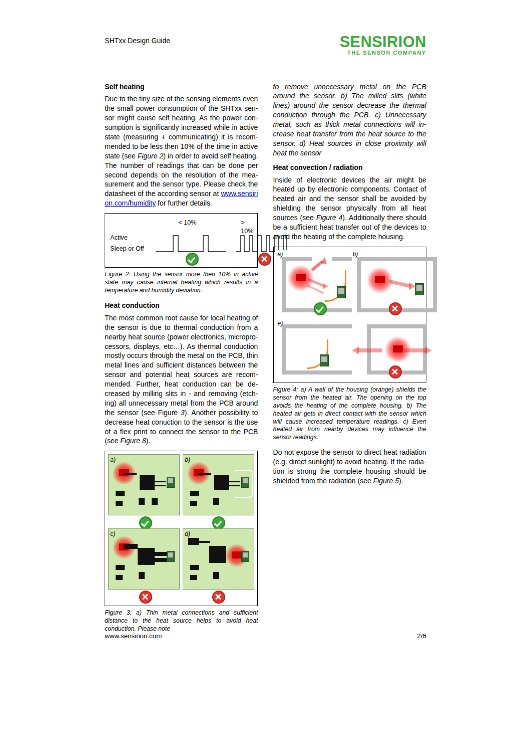SHTxx Design Guide
SENSIRION
THE SENSOR COMPANY
Self heating
Due to the tiny size of the sensing elements even the small power consumption of the SHTxx sensor might cause self heating. As the power consumption is significantly increased while in active state (measuring + communicating) it is recommended to be less then 10% of the time in active state (see Figure 2) in order to avoid self heating. The number of readings that can be done per second depends on the resolution of the measurement and the sensor type. Please check the datasheet of the according sensor at www.sensirion.com/humidity for further details.
Active
Sleep or Off
< 10%
> 10%
Figure 2: Using the sensor more then 10% in active state may cause internal heating which results in a temperature and humidity deviation.
Heat conduction
The most common root cause for local heating of the sensor is due to thermal conduction from a nearby heat source (power electronics, microprocessors, displays, etc…). As thermal conduction mostly occurs through the metal on the PCB, thin metal lines and sufficient distances between the sensor and potential heat sources are recommended. Further, heat conduction can be decreased by milling slits in - and removing (etching) all unnecessary metal from the PCB around the sensor (see Figure 3). Another possibility to decrease heat conuction to the sensor is the use of a flex print to connect the sensor to the PCB (see Figure 8).
a)
b)
c)
d)
Figure 3: a) Thin metal connections and sufficient distance to the heat source helps to avoid heat conduction. Please note
to remove unnecessary metal on the PCB around the sensor. b) The milled slits (white lines) around the sensor decrease the thermal conduction through the PCB. c) Unnecessary metal, such as thick metal connections will increase heat transfer from the heat source to the sensor. d) Heat sources in close proximity will heat the sensor
Heat convection / radiation
Inside of electronic devices the air might be heated up by electronic components. Contact of heated air and the sensor shall be avoided by shielding the sensor physically from all heat sources (see Figure 4). Additionally there should be a sufficient heat transfer out of the devices to avoid the heating of the complete housing.
a)
b)
e)
Figure 4: a) A wall of the housing (orange) shields the sensor from the heated air. The opening on the top avoids the heating of the complete housing. b) The heated air gets in direct contact with the sensor which will cause increased temperature readings. c) Even heated air from nearby devices may influence the sensor readings.
Do not expose the sensor to direct heat radiation (e.g. direct sunlight) to avoid heating. If the radiation is strong the complete housing should be shielded from the radiation (see Figure 5).
www.sensirion.com
2/6